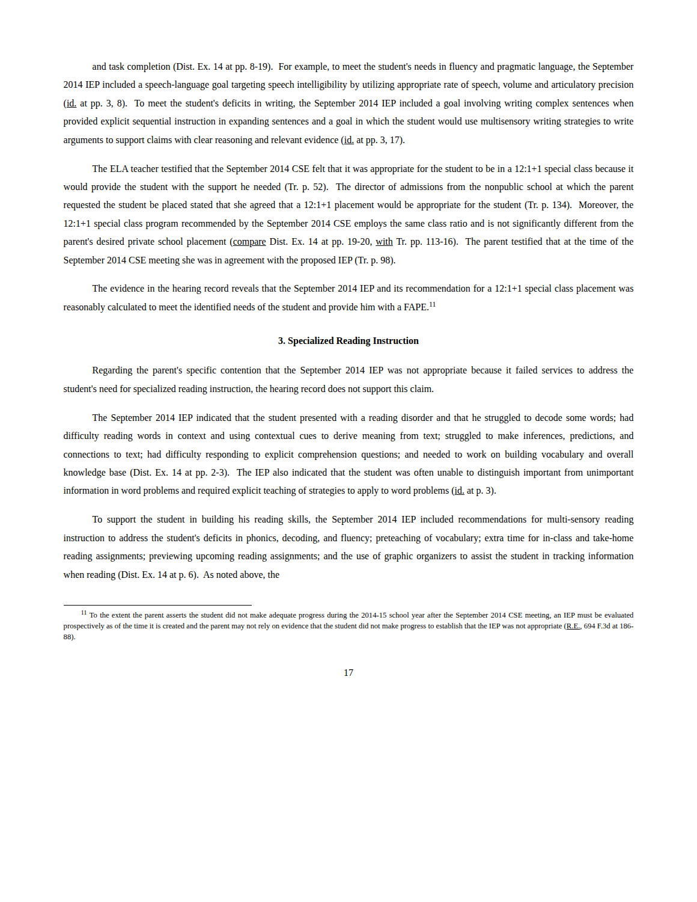and task completion (Dist. Ex. 14 at pp. 8-19). For example, to meet the student's needs in fluency and pragmatic language, the September 2014 IEP included a speech-language goal targeting speech intelligibility by utilizing appropriate rate of speech, volume and articulatory precision (id. at pp. 3, 8). To meet the student's deficits in writing, the September 2014 IEP included a goal involving writing complex sentences when provided explicit sequential instruction in expanding sentences and a goal in which the student would use multisensory writing strategies to write arguments to support claims with clear reasoning and relevant evidence (id. at pp. 3, 17).
The ELA teacher testified that the September 2014 CSE felt that it was appropriate for the student to be in a 12:1+1 special class because it would provide the student with the support he needed (Tr. p. 52). The director of admissions from the nonpublic school at which the parent requested the student be placed stated that she agreed that a 12:1+1 placement would be appropriate for the student (Tr. p. 134). Moreover, the 12:1+1 special class program recommended by the September 2014 CSE employs the same class ratio and is not significantly different from the parent's desired private school placement (compare Dist. Ex. 14 at pp. 19-20, with Tr. pp. 113-16). The parent testified that at the time of the September 2014 CSE meeting she was in agreement with the proposed IEP (Tr. p. 98).
The evidence in the hearing record reveals that the September 2014 IEP and its recommendation for a 12:1+1 special class placement was reasonably calculated to meet the identified needs of the student and provide him with a FAPE.11
3. Specialized Reading Instruction
Regarding the parent's specific contention that the September 2014 IEP was not appropriate because it failed services to address the student's need for specialized reading instruction, the hearing record does not support this claim.
The September 2014 IEP indicated that the student presented with a reading disorder and that he struggled to decode some words; had difficulty reading words in context and using contextual cues to derive meaning from text; struggled to make inferences, predictions, and connections to text; had difficulty responding to explicit comprehension questions; and needed to work on building vocabulary and overall knowledge base (Dist. Ex. 14 at pp. 2-3). The IEP also indicated that the student was often unable to distinguish important from unimportant information in word problems and required explicit teaching of strategies to apply to word problems (id. at p. 3).
To support the student in building his reading skills, the September 2014 IEP included recommendations for multi-sensory reading instruction to address the student's deficits in phonics, decoding, and fluency; preteaching of vocabulary; extra time for in-class and take-home reading assignments; previewing upcoming reading assignments; and the use of graphic organizers to assist the student in tracking information when reading (Dist. Ex. 14 at p. 6). As noted above, the
11 To the extent the parent asserts the student did not make adequate progress during the 2014-15 school year after the September 2014 CSE meeting, an IEP must be evaluated prospectively as of the time it is created and the parent may not rely on evidence that the student did not make progress to establish that the IEP was not appropriate (R.E., 694 F.3d at 186-88).
17